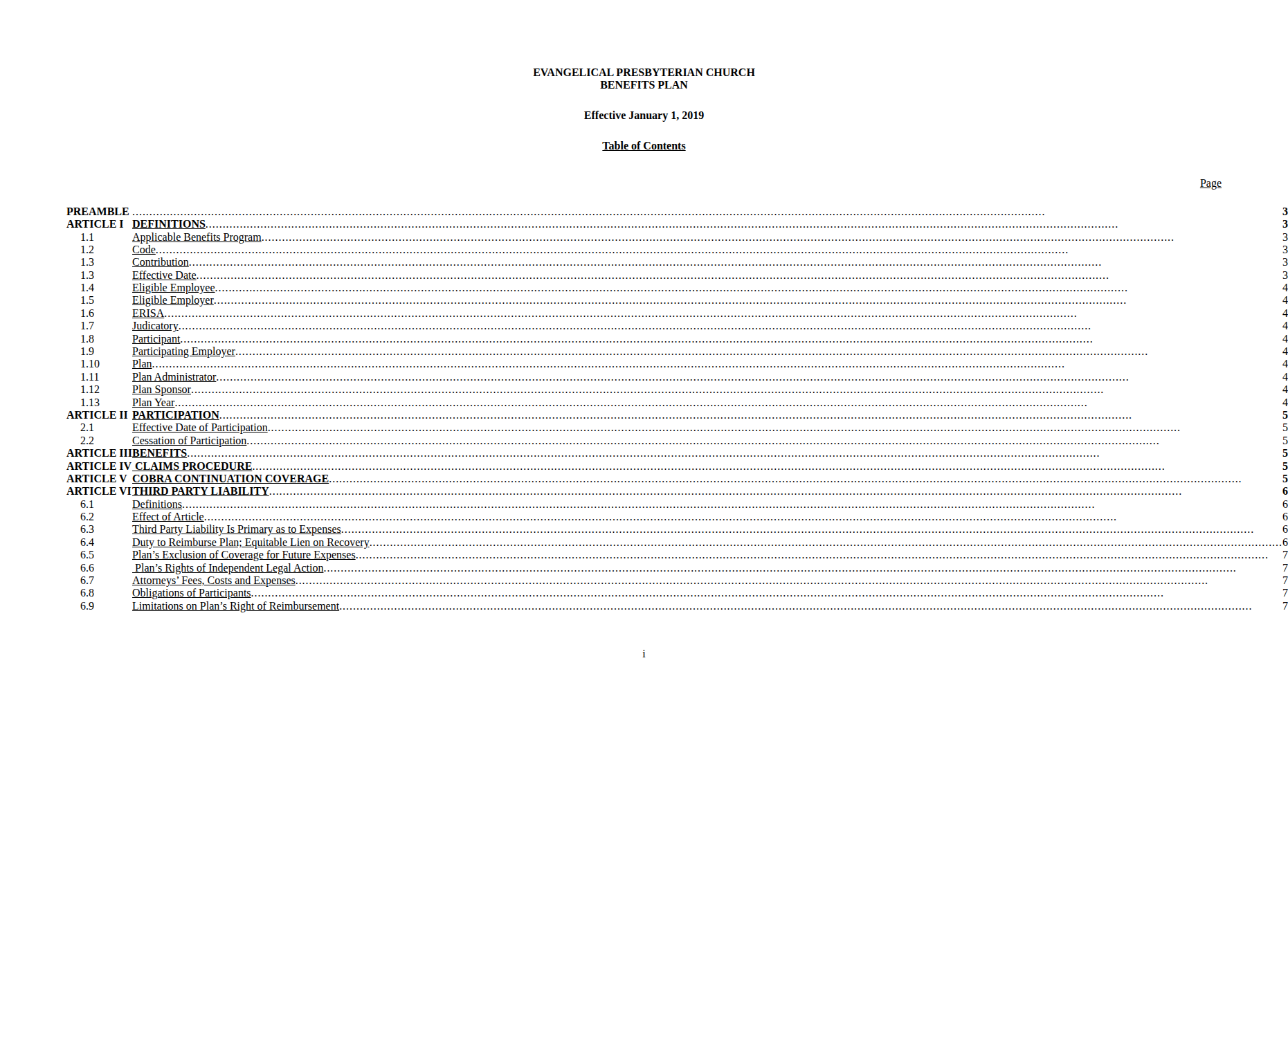EVANGELICAL PRESBYTERIAN CHURCH
BENEFITS PLAN
Effective January 1, 2019
Table of Contents
Page
| PREAMBLE | | 3 |
| ARTICLE I | DEFINITIONS | 3 |
| 1.1 | Applicable Benefits Program | 3 |
| 1.2 | Code | 3 |
| 1.3 | Contribution | 3 |
| 1.3 | Effective Date | 3 |
| 1.4 | Eligible Employee | 4 |
| 1.5 | Eligible Employer | 4 |
| 1.6 | ERISA | 4 |
| 1.7 | Judicatory | 4 |
| 1.8 | Participant | 4 |
| 1.9 | Participating Employer | 4 |
| 1.10 | Plan | 4 |
| 1.11 | Plan Administrator | 4 |
| 1.12 | Plan Sponsor | 4 |
| 1.13 | Plan Year | 4 |
| ARTICLE II | PARTICIPATION | 5 |
| 2.1 | Effective Date of Participation | 5 |
| 2.2 | Cessation of Participation | 5 |
| ARTICLE III | BENEFITS | 5 |
| ARTICLE IV | CLAIMS PROCEDURE | 5 |
| ARTICLE V | COBRA CONTINUATION COVERAGE | 5 |
| ARTICLE VI | THIRD PARTY LIABILITY | 6 |
| 6.1 | Definitions | 6 |
| 6.2 | Effect of Article | 6 |
| 6.3 | Third Party Liability Is Primary as to Expenses | 6 |
| 6.4 | Duty to Reimburse Plan; Equitable Lien on Recovery | 6 |
| 6.5 | Plan’s Exclusion of Coverage for Future Expenses | 7 |
| 6.6 | Plan’s Rights of Independent Legal Action | 7 |
| 6.7 | Attorneys’ Fees, Costs and Expenses | 7 |
| 6.8 | Obligations of Participants | 7 |
| 6.9 | Limitations on Plan’s Right of Reimbursement | 7 |
i